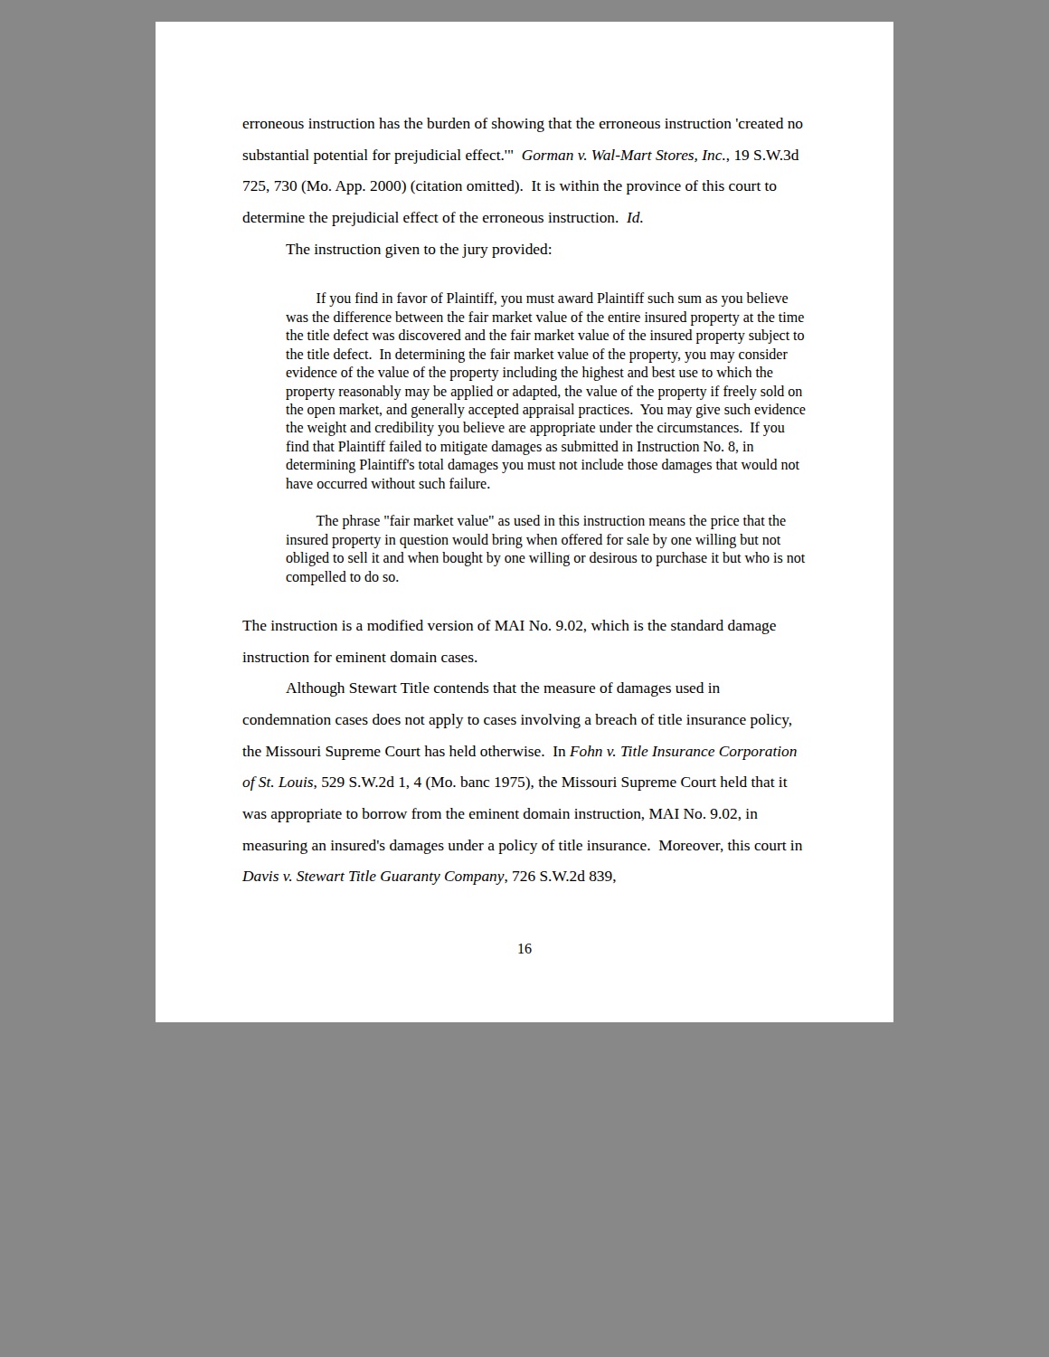erroneous instruction has the burden of showing that the erroneous instruction 'created no substantial potential for prejudicial effect.'" Gorman v. Wal-Mart Stores, Inc., 19 S.W.3d 725, 730 (Mo. App. 2000) (citation omitted). It is within the province of this court to determine the prejudicial effect of the erroneous instruction. Id.
The instruction given to the jury provided:
If you find in favor of Plaintiff, you must award Plaintiff such sum as you believe was the difference between the fair market value of the entire insured property at the time the title defect was discovered and the fair market value of the insured property subject to the title defect. In determining the fair market value of the property, you may consider evidence of the value of the property including the highest and best use to which the property reasonably may be applied or adapted, the value of the property if freely sold on the open market, and generally accepted appraisal practices. You may give such evidence the weight and credibility you believe are appropriate under the circumstances. If you find that Plaintiff failed to mitigate damages as submitted in Instruction No. 8, in determining Plaintiff's total damages you must not include those damages that would not have occurred without such failure.
The phrase "fair market value" as used in this instruction means the price that the insured property in question would bring when offered for sale by one willing but not obliged to sell it and when bought by one willing or desirous to purchase it but who is not compelled to do so.
The instruction is a modified version of MAI No. 9.02, which is the standard damage instruction for eminent domain cases.
Although Stewart Title contends that the measure of damages used in condemnation cases does not apply to cases involving a breach of title insurance policy, the Missouri Supreme Court has held otherwise. In Fohn v. Title Insurance Corporation of St. Louis, 529 S.W.2d 1, 4 (Mo. banc 1975), the Missouri Supreme Court held that it was appropriate to borrow from the eminent domain instruction, MAI No. 9.02, in measuring an insured's damages under a policy of title insurance. Moreover, this court in Davis v. Stewart Title Guaranty Company, 726 S.W.2d 839,
16